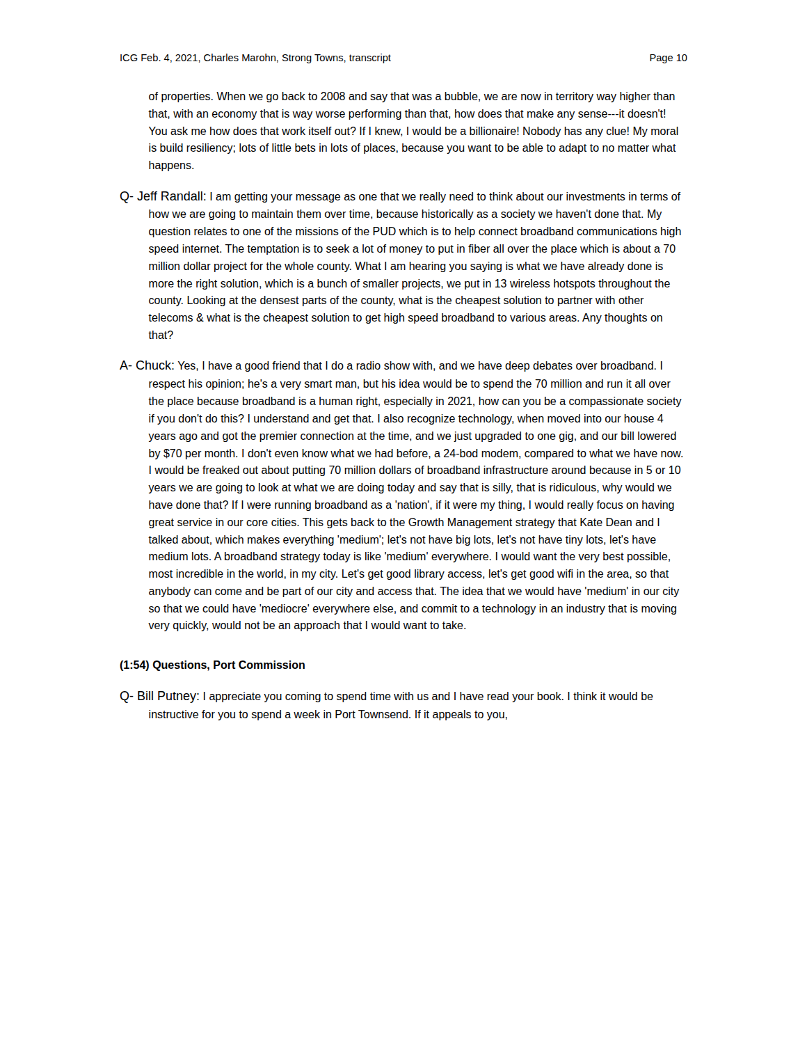ICG Feb. 4, 2021, Charles Marohn, Strong Towns, transcript Page 10
of properties. When we go back to 2008 and say that was a bubble, we are now in territory way higher than that, with an economy that is way worse performing than that, how does that make any sense---it doesn't! You ask me how does that work itself out? If I knew, I would be a billionaire! Nobody has any clue! My moral is build resiliency; lots of little bets in lots of places, because you want to be able to adapt to no matter what happens.
Q- Jeff Randall: I am getting your message as one that we really need to think about our investments in terms of how we are going to maintain them over time, because historically as a society we haven't done that. My question relates to one of the missions of the PUD which is to help connect broadband communications high speed internet. The temptation is to seek a lot of money to put in fiber all over the place which is about a 70 million dollar project for the whole county. What I am hearing you saying is what we have already done is more the right solution, which is a bunch of smaller projects, we put in 13 wireless hotspots throughout the county. Looking at the densest parts of the county, what is the cheapest solution to partner with other telecoms & what is the cheapest solution to get high speed broadband to various areas. Any thoughts on that?
A- Chuck: Yes, I have a good friend that I do a radio show with, and we have deep debates over broadband. I respect his opinion; he's a very smart man, but his idea would be to spend the 70 million and run it all over the place because broadband is a human right, especially in 2021, how can you be a compassionate society if you don't do this? I understand and get that. I also recognize technology, when moved into our house 4 years ago and got the premier connection at the time, and we just upgraded to one gig, and our bill lowered by $70 per month. I don't even know what we had before, a 24-bod modem, compared to what we have now. I would be freaked out about putting 70 million dollars of broadband infrastructure around because in 5 or 10 years we are going to look at what we are doing today and say that is silly, that is ridiculous, why would we have done that? If I were running broadband as a 'nation', if it were my thing, I would really focus on having great service in our core cities. This gets back to the Growth Management strategy that Kate Dean and I talked about, which makes everything 'medium'; let's not have big lots, let's not have tiny lots, let's have medium lots. A broadband strategy today is like 'medium' everywhere. I would want the very best possible, most incredible in the world, in my city. Let's get good library access, let's get good wifi in the area, so that anybody can come and be part of our city and access that. The idea that we would have 'medium' in our city so that we could have 'mediocre' everywhere else, and commit to a technology in an industry that is moving very quickly, would not be an approach that I would want to take.
(1:54) Questions, Port Commission
Q- Bill Putney: I appreciate you coming to spend time with us and I have read your book. I think it would be instructive for you to spend a week in Port Townsend. If it appeals to you,